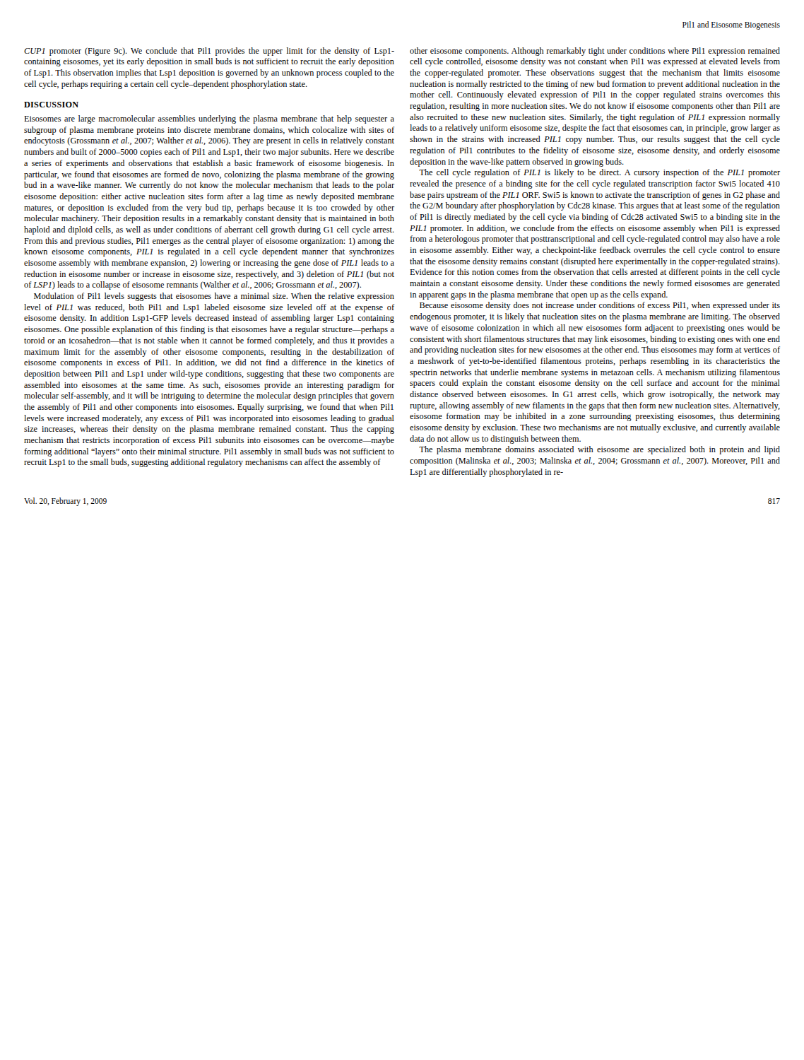Pil1 and Eisosome Biogenesis
CUP1 promoter (Figure 9c). We conclude that Pil1 provides the upper limit for the density of Lsp1-containing eisosomes, yet its early deposition in small buds is not sufficient to recruit the early deposition of Lsp1. This observation implies that Lsp1 deposition is governed by an unknown process coupled to the cell cycle, perhaps requiring a certain cell cycle–dependent phosphorylation state.
DISCUSSION
Eisosomes are large macromolecular assemblies underlying the plasma membrane that help sequester a subgroup of plasma membrane proteins into discrete membrane domains, which colocalize with sites of endocytosis (Grossmann et al., 2007; Walther et al., 2006). They are present in cells in relatively constant numbers and built of 2000–5000 copies each of Pil1 and Lsp1, their two major subunits. Here we describe a series of experiments and observations that establish a basic framework of eisosome biogenesis. In particular, we found that eisosomes are formed de novo, colonizing the plasma membrane of the growing bud in a wave-like manner. We currently do not know the molecular mechanism that leads to the polar eisosome deposition: either active nucleation sites form after a lag time as newly deposited membrane matures, or deposition is excluded from the very bud tip, perhaps because it is too crowded by other molecular machinery. Their deposition results in a remarkably constant density that is maintained in both haploid and diploid cells, as well as under conditions of aberrant cell growth during G1 cell cycle arrest. From this and previous studies, Pil1 emerges as the central player of eisosome organization: 1) among the known eisosome components, PIL1 is regulated in a cell cycle dependent manner that synchronizes eisosome assembly with membrane expansion, 2) lowering or increasing the gene dose of PIL1 leads to a reduction in eisosome number or increase in eisosome size, respectively, and 3) deletion of PIL1 (but not of LSP1) leads to a collapse of eisosome remnants (Walther et al., 2006; Grossmann et al., 2007).
Modulation of Pil1 levels suggests that eisosomes have a minimal size. When the relative expression level of PIL1 was reduced, both Pil1 and Lsp1 labeled eisosome size leveled off at the expense of eisosome density. In addition Lsp1-GFP levels decreased instead of assembling larger Lsp1 containing eisosomes. One possible explanation of this finding is that eisosomes have a regular structure—perhaps a toroid or an icosahedron—that is not stable when it cannot be formed completely, and thus it provides a maximum limit for the assembly of other eisosome components, resulting in the destabilization of eisosome components in excess of Pil1. In addition, we did not find a difference in the kinetics of deposition between Pil1 and Lsp1 under wild-type conditions, suggesting that these two components are assembled into eisosomes at the same time. As such, eisosomes provide an interesting paradigm for molecular self-assembly, and it will be intriguing to determine the molecular design principles that govern the assembly of Pil1 and other components into eisosomes. Equally surprising, we found that when Pil1 levels were increased moderately, any excess of Pil1 was incorporated into eisosomes leading to gradual size increases, whereas their density on the plasma membrane remained constant. Thus the capping mechanism that restricts incorporation of excess Pil1 subunits into eisosomes can be overcome—maybe forming additional “layers” onto their minimal structure. Pil1 assembly in small buds was not sufficient to recruit Lsp1 to the small buds, suggesting additional regulatory mechanisms can affect the assembly of
other eisosome components. Although remarkably tight under conditions where Pil1 expression remained cell cycle controlled, eisosome density was not constant when Pil1 was expressed at elevated levels from the copper-regulated promoter. These observations suggest that the mechanism that limits eisosome nucleation is normally restricted to the timing of new bud formation to prevent additional nucleation in the mother cell. Continuously elevated expression of Pil1 in the copper regulated strains overcomes this regulation, resulting in more nucleation sites. We do not know if eisosome components other than Pil1 are also recruited to these new nucleation sites. Similarly, the tight regulation of PIL1 expression normally leads to a relatively uniform eisosome size, despite the fact that eisosomes can, in principle, grow larger as shown in the strains with increased PIL1 copy number. Thus, our results suggest that the cell cycle regulation of Pil1 contributes to the fidelity of eisosome size, eisosome density, and orderly eisosome deposition in the wave-like pattern observed in growing buds.
The cell cycle regulation of PIL1 is likely to be direct. A cursory inspection of the PIL1 promoter revealed the presence of a binding site for the cell cycle regulated transcription factor Swi5 located 410 base pairs upstream of the PIL1 ORF. Swi5 is known to activate the transcription of genes in G2 phase and the G2/M boundary after phosphorylation by Cdc28 kinase. This argues that at least some of the regulation of Pil1 is directly mediated by the cell cycle via binding of Cdc28 activated Swi5 to a binding site in the PIL1 promoter. In addition, we conclude from the effects on eisosome assembly when Pil1 is expressed from a heterologous promoter that posttranscriptional and cell cycle-regulated control may also have a role in eisosome assembly. Either way, a checkpoint-like feedback overrules the cell cycle control to ensure that the eisosome density remains constant (disrupted here experimentally in the copper-regulated strains). Evidence for this notion comes from the observation that cells arrested at different points in the cell cycle maintain a constant eisosome density. Under these conditions the newly formed eisosomes are generated in apparent gaps in the plasma membrane that open up as the cells expand.
Because eisosome density does not increase under conditions of excess Pil1, when expressed under its endogenous promoter, it is likely that nucleation sites on the plasma membrane are limiting. The observed wave of eisosome colonization in which all new eisosomes form adjacent to preexisting ones would be consistent with short filamentous structures that may link eisosomes, binding to existing ones with one end and providing nucleation sites for new eisosomes at the other end. Thus eisosomes may form at vertices of a meshwork of yet-to-be-identified filamentous proteins, perhaps resembling in its characteristics the spectrin networks that underlie membrane systems in metazoan cells. A mechanism utilizing filamentous spacers could explain the constant eisosome density on the cell surface and account for the minimal distance observed between eisosomes. In G1 arrest cells, which grow isotropically, the network may rupture, allowing assembly of new filaments in the gaps that then form new nucleation sites. Alternatively, eisosome formation may be inhibited in a zone surrounding preexisting eisosomes, thus determining eisosome density by exclusion. These two mechanisms are not mutually exclusive, and currently available data do not allow us to distinguish between them.
The plasma membrane domains associated with eisosome are specialized both in protein and lipid composition (Malinska et al., 2003; Malinska et al., 2004; Grossmann et al., 2007). Moreover, Pil1 and Lsp1 are differentially phosphorylated in re-
Vol. 20, February 1, 2009 817